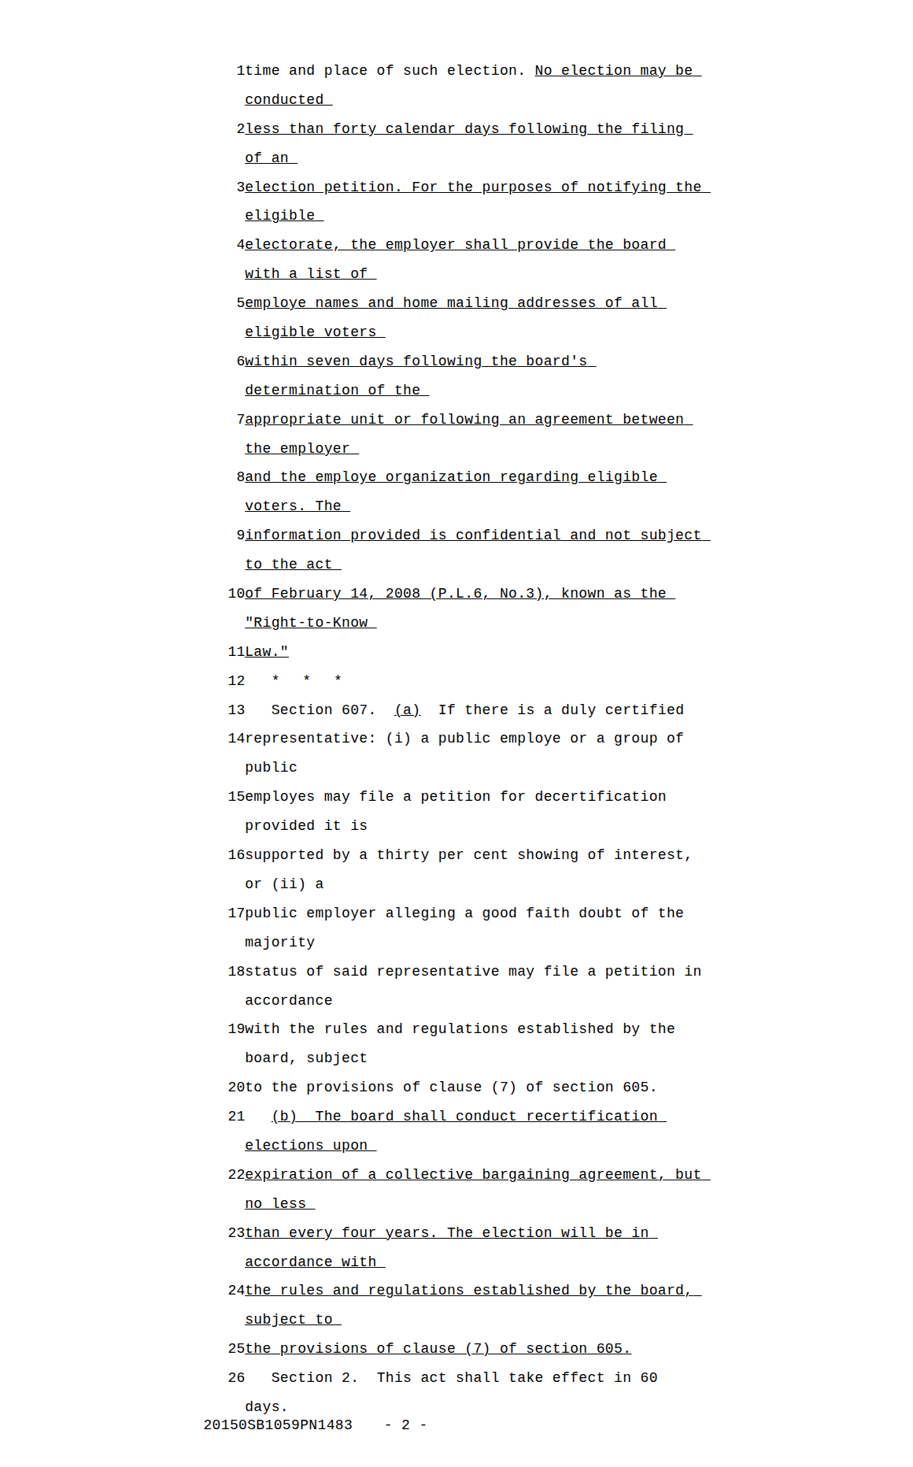| 1 | time and place of such election. No election may be conducted |
| 2 | less than forty calendar days following the filing of an |
| 3 | election petition. For the purposes of notifying the eligible |
| 4 | electorate, the employer shall provide the board with a list of |
| 5 | employe names and home mailing addresses of all eligible voters |
| 6 | within seven days following the board's determination of the |
| 7 | appropriate unit or following an agreement between the employer |
| 8 | and the employe organization regarding eligible voters. The |
| 9 | information provided is confidential and not subject to the act |
| 10 | of February 14, 2008 (P.L.6, No.3), known as the "Right-to-Know |
| 11 | Law." |
| 12 | * * * |
| 13 | Section 607. (a) If there is a duly certified |
| 14 | representative: (i) a public employe or a group of public |
| 15 | employes may file a petition for decertification provided it is |
| 16 | supported by a thirty per cent showing of interest, or (ii) a |
| 17 | public employer alleging a good faith doubt of the majority |
| 18 | status of said representative may file a petition in accordance |
| 19 | with the rules and regulations established by the board, subject |
| 20 | to the provisions of clause (7) of section 605. |
| 21 | (b) The board shall conduct recertification elections upon |
| 22 | expiration of a collective bargaining agreement, but no less |
| 23 | than every four years. The election will be in accordance with |
| 24 | the rules and regulations established by the board, subject to |
| 25 | the provisions of clause (7) of section 605. |
| 26 | Section 2. This act shall take effect in 60 days. |
20150SB1059PN1483- 2 -